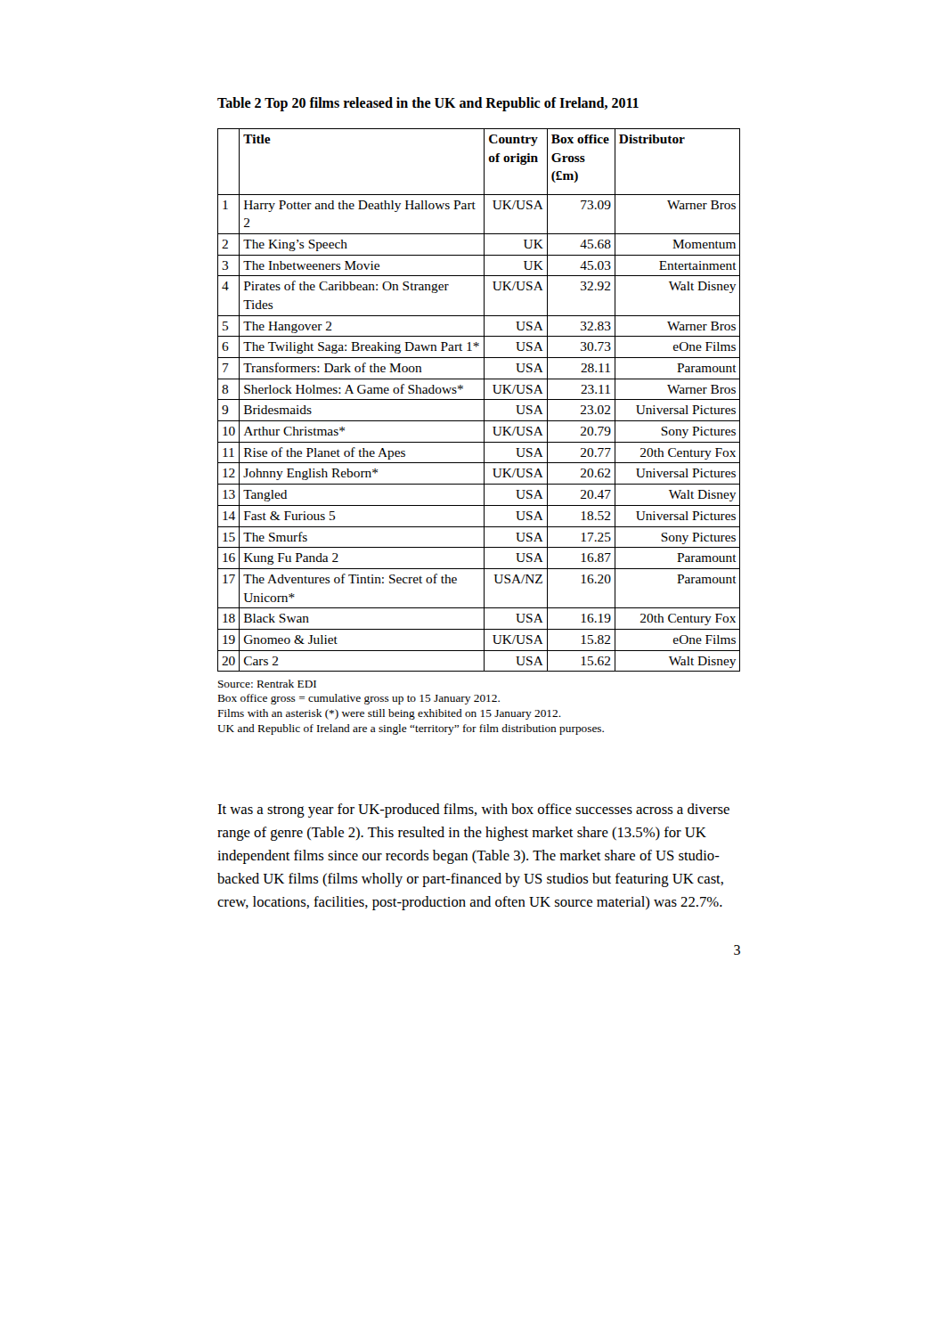Table 2 Top 20 films released in the UK and Republic of Ireland, 2011
| | Title | Country of origin | Box office Gross (£m) | Distributor |
| --- | --- | --- | --- | --- |
| 1 | Harry Potter and the Deathly Hallows Part 2 | UK/USA | 73.09 | Warner Bros |
| 2 | The King’s Speech | UK | 45.68 | Momentum |
| 3 | The Inbetweeners Movie | UK | 45.03 | Entertainment |
| 4 | Pirates of the Caribbean: On Stranger Tides | UK/USA | 32.92 | Walt Disney |
| 5 | The Hangover 2 | USA | 32.83 | Warner Bros |
| 6 | The Twilight Saga: Breaking Dawn Part 1* | USA | 30.73 | eOne Films |
| 7 | Transformers: Dark of the Moon | USA | 28.11 | Paramount |
| 8 | Sherlock Holmes: A Game of Shadows* | UK/USA | 23.11 | Warner Bros |
| 9 | Bridesmaids | USA | 23.02 | Universal Pictures |
| 10 | Arthur Christmas* | UK/USA | 20.79 | Sony Pictures |
| 11 | Rise of the Planet of the Apes | USA | 20.77 | 20th Century Fox |
| 12 | Johnny English Reborn* | UK/USA | 20.62 | Universal Pictures |
| 13 | Tangled | USA | 20.47 | Walt Disney |
| 14 | Fast & Furious 5 | USA | 18.52 | Universal Pictures |
| 15 | The Smurfs | USA | 17.25 | Sony Pictures |
| 16 | Kung Fu Panda 2 | USA | 16.87 | Paramount |
| 17 | The Adventures of Tintin: Secret of the Unicorn* | USA/NZ | 16.20 | Paramount |
| 18 | Black Swan | USA | 16.19 | 20th Century Fox |
| 19 | Gnomeo & Juliet | UK/USA | 15.82 | eOne Films |
| 20 | Cars 2 | USA | 15.62 | Walt Disney |
Source: Rentrak EDI
Box office gross = cumulative gross up to 15 January 2012.
Films with an asterisk (*) were still being exhibited on 15 January 2012.
UK and Republic of Ireland are a single “territory” for film distribution purposes.
It was a strong year for UK-produced films, with box office successes across a diverse range of genre (Table 2). This resulted in the highest market share (13.5%) for UK independent films since our records began (Table 3). The market share of US studio-backed UK films (films wholly or part-financed by US studios but featuring UK cast, crew, locations, facilities, post-production and often UK source material) was 22.7%.
3